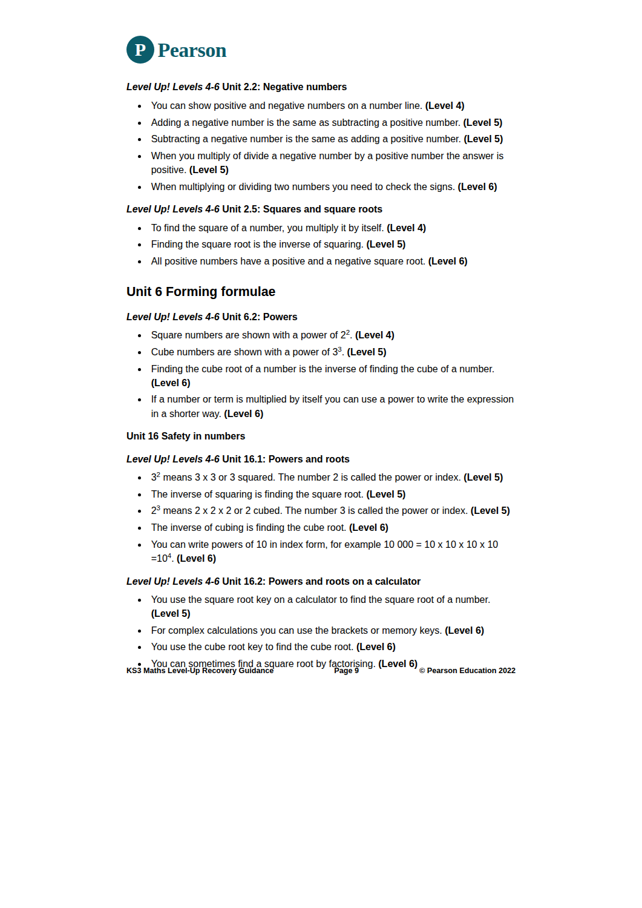P Pearson
Level Up! Levels 4-6 Unit 2.2: Negative numbers
You can show positive and negative numbers on a number line. (Level 4)
Adding a negative number is the same as subtracting a positive number. (Level 5)
Subtracting a negative number is the same as adding a positive number. (Level 5)
When you multiply of divide a negative number by a positive number the answer is positive. (Level 5)
When multiplying or dividing two numbers you need to check the signs. (Level 6)
Level Up! Levels 4-6 Unit 2.5: Squares and square roots
To find the square of a number, you multiply it by itself. (Level 4)
Finding the square root is the inverse of squaring. (Level 5)
All positive numbers have a positive and a negative square root. (Level 6)
Unit 6 Forming formulae
Level Up! Levels 4-6 Unit 6.2: Powers
Square numbers are shown with a power of 22. (Level 4)
Cube numbers are shown with a power of 33. (Level 5)
Finding the cube root of a number is the inverse of finding the cube of a number. (Level 6)
If a number or term is multiplied by itself you can use a power to write the expression in a shorter way. (Level 6)
Unit 16 Safety in numbers
Level Up! Levels 4-6 Unit 16.1: Powers and roots
32 means 3 x 3 or 3 squared. The number 2 is called the power or index. (Level 5)
The inverse of squaring is finding the square root. (Level 5)
23 means 2 x 2 x 2 or 2 cubed. The number 3 is called the power or index. (Level 5)
The inverse of cubing is finding the cube root. (Level 6)
You can write powers of 10 in index form, for example 10 000 = 10 x 10 x 10 x 10 =104. (Level 6)
Level Up! Levels 4-6 Unit 16.2: Powers and roots on a calculator
You use the square root key on a calculator to find the square root of a number. (Level 5)
For complex calculations you can use the brackets or memory keys. (Level 6)
You use the cube root key to find the cube root. (Level 6)
You can sometimes find a square root by factorising. (Level 6)
KS3 Maths Level-Up Recovery Guidance Page 9 © Pearson Education 2022